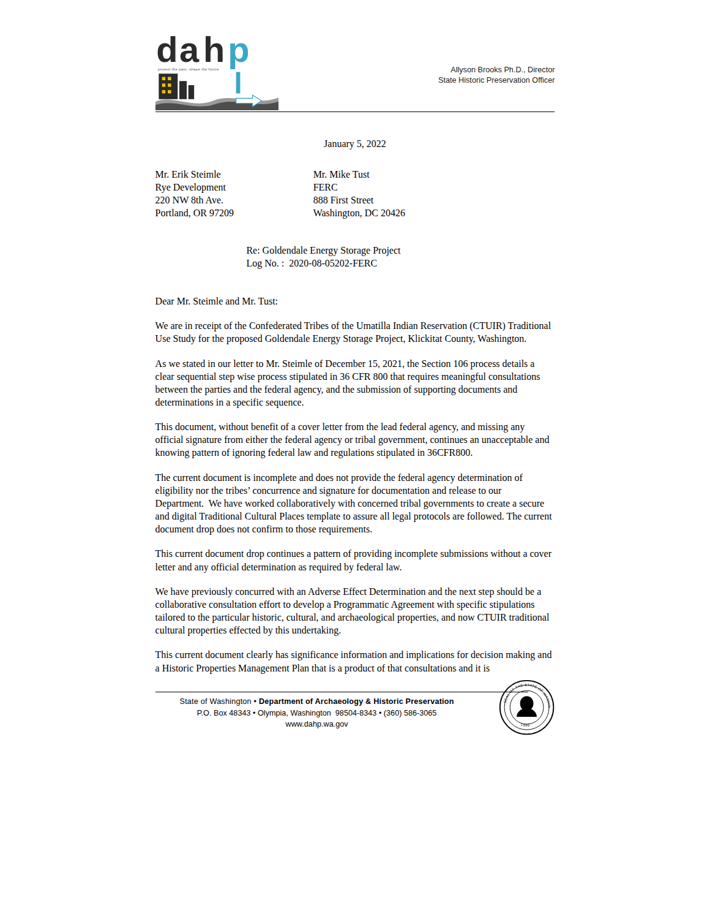d a h p protect the past, shape the future
Allyson Brooks Ph.D., Director
State Historic Preservation Officer
January 5, 2022
Mr. Erik Steimle
Rye Development
220 NW 8th Ave.
Portland, OR 97209
Mr. Mike Tust
FERC
888 First Street
Washington, DC 20426
Re: Goldendale Energy Storage Project
Log No. : 2020-08-05202-FERC
Dear Mr. Steimle and Mr. Tust:
We are in receipt of the Confederated Tribes of the Umatilla Indian Reservation (CTUIR) Traditional Use Study for the proposed Goldendale Energy Storage Project, Klickitat County, Washington.
As we stated in our letter to Mr. Steimle of December 15, 2021, the Section 106 process details a clear sequential step wise process stipulated in 36 CFR 800 that requires meaningful consultations between the parties and the federal agency, and the submission of supporting documents and determinations in a specific sequence.
This document, without benefit of a cover letter from the lead federal agency, and missing any official signature from either the federal agency or tribal government, continues an unacceptable and knowing pattern of ignoring federal law and regulations stipulated in 36CFR800.
The current document is incomplete and does not provide the federal agency determination of eligibility nor the tribes’ concurrence and signature for documentation and release to our Department. We have worked collaboratively with concerned tribal governments to create a secure and digital Traditional Cultural Places template to assure all legal protocols are followed. The current document drop does not confirm to those requirements.
This current document drop continues a pattern of providing incomplete submissions without a cover letter and any official determination as required by federal law.
We have previously concurred with an Adverse Effect Determination and the next step should be a collaborative consultation effort to develop a Programmatic Agreement with specific stipulations tailored to the particular historic, cultural, and archaeological properties, and now CTUIR traditional cultural properties effected by this undertaking.
This current document clearly has significance information and implications for decision making and a Historic Properties Management Plan that is a product of that consultations and it is
State of Washington • Department of Archaeology & Historic Preservation
P.O. Box 48343 • Olympia, Washington 98504-8343 • (360) 586-3065
www.dahp.wa.gov
SEAL OF THE STATE OF WASHINGTON 1889